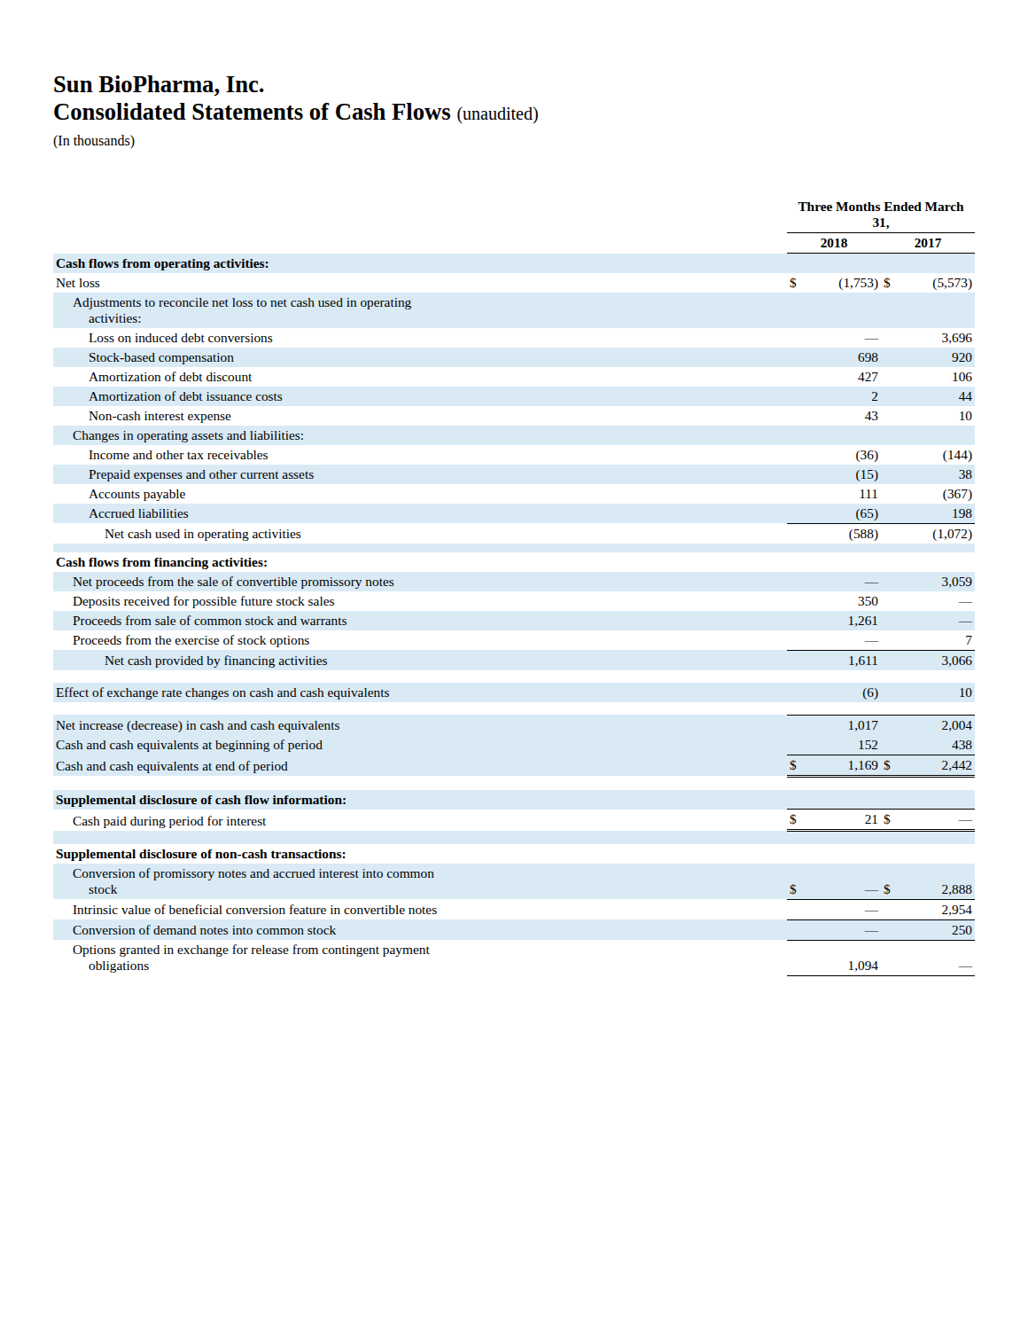Sun BioPharma, Inc.
Consolidated Statements of Cash Flows (unaudited)
(In thousands)
| | | Three Months Ended March 31, |
| | | 2018 | 2017 |
| Cash flows from operating activities: | | | | | |
| Net loss | | $ | (1,753) | $ | (5,573) |
| Adjustments to reconcile net loss to net cash used in operating activities: | | | | | |
| Loss on induced debt conversions | | | — | | 3,696 |
| Stock-based compensation | | | 698 | | 920 |
| Amortization of debt discount | | | 427 | | 106 |
| Amortization of debt issuance costs | | | 2 | | 44 |
| Non-cash interest expense | | | 43 | | 10 |
| Changes in operating assets and liabilities: | | | | | |
| Income and other tax receivables | | | (36) | | (144) |
| Prepaid expenses and other current assets | | | (15) | | 38 |
| Accounts payable | | | 111 | | (367) |
| Accrued liabilities | | | (65) | | 198 |
| Net cash used in operating activities | | | (588) | | (1,072) |
| Cash flows from financing activities: | | | | | |
| Net proceeds from the sale of convertible promissory notes | | | — | | 3,059 |
| Deposits received for possible future stock sales | | | 350 | | — |
| Proceeds from sale of common stock and warrants | | | 1,261 | | — |
| Proceeds from the exercise of stock options | | | — | | 7 |
| Net cash provided by financing activities | | | 1,611 | | 3,066 |
| Effect of exchange rate changes on cash and cash equivalents | | | (6) | | 10 |
| Net increase (decrease) in cash and cash equivalents | | | 1,017 | | 2,004 |
| Cash and cash equivalents at beginning of period | | | 152 | | 438 |
| Cash and cash equivalents at end of period | | $ | 1,169 | $ | 2,442 |
| Supplemental disclosure of cash flow information: | | | | | |
| Cash paid during period for interest | | $ | 21 | $ | — |
| Supplemental disclosure of non-cash transactions: | | | | | |
| Conversion of promissory notes and accrued interest into common stock | | $ | — | $ | 2,888 |
| Intrinsic value of beneficial conversion feature in convertible notes | | | — | | 2,954 |
| Conversion of demand notes into common stock | | | — | | 250 |
| Options granted in exchange for release from contingent payment obligations | | | 1,094 | | — |